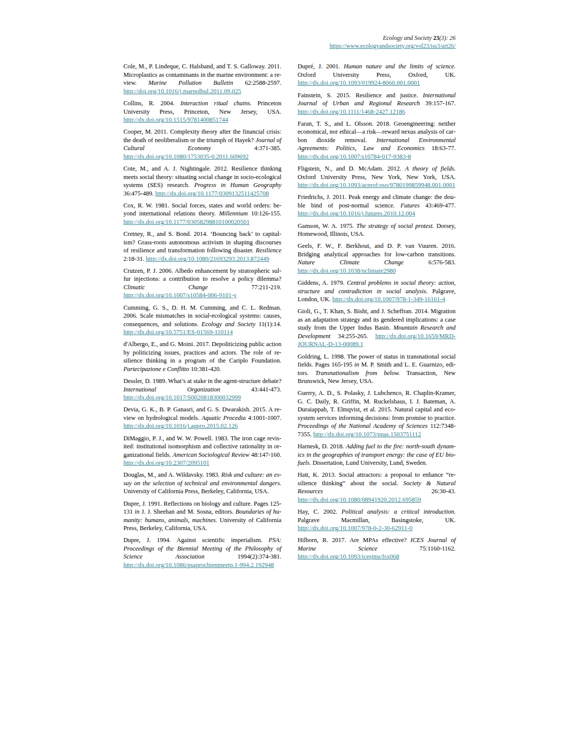Ecology and Society 23(3): 26
https://www.ecologyandsociety.org/vol23/iss3/art26/
Cole, M., P. Lindeque, C. Halsband, and T. S. Galloway. 2011. Microplastics as contaminants in the marine environment: a review. Marine Pollution Bulletin 62:2588-2597. http://doi.org/10.1016/j.marpolbul.2011.09.025
Collins, R. 2004. Interaction ritual chains. Princeton University Press, Princeton, New Jersey, USA. http://dx.doi.org/10.1515/9781400851744
Cooper, M. 2011. Complexity theory after the financial crisis: the death of neoliberalism or the triumph of Hayek? Journal of Cultural Economy 4:371-385. http://dx.doi.org/10.1080/1753035-0.2011.609692
Cote, M., and A. J. Nightingale. 2012. Resilience thinking meets social theory: situating social change in socio-ecological systems (SES) research. Progress in Human Geography 36:475-489. http://dx.doi.org/10.1177/0309132511425708
Cox, R. W. 1981. Social forces, states and world orders: beyond international relations theory. Millennium 10:126-155. http://dx.doi.org/10.1177/03058298810100020501
Cretney, R., and S. Bond. 2014. ‘Bouncing back’ to capitalism? Grass-roots autonomous activism in shaping discourses of resilience and transformation following disaster. Resilience 2:18-31. http://dx.doi.org/10.1080/21693293.2013.872449
Crutzen, P. J. 2006. Albedo enhancement by stratospheric sulfur injections: a contribution to resolve a policy dilemma? Climatic Change 77:211-219. http://dx.doi.org/10.1007/s10584-006-9101-y
Cumming, G. S., D. H. M. Cumming, and C. L. Redman. 2006. Scale mismatches in social-ecological systems: causes, consequences, and solutions. Ecology and Society 11(1):14. http://dx.doi.org/10.5751/ES-01569-110114
d'Albergo, E., and G. Moini. 2017. Depoliticizing public action by politicizing issues, practices and actors. The role of resilience thinking in a program of the Cariplo Foundation. Partecipazione e Conflitto 10:381-420.
Dessler, D. 1989. What’s at stake in the agent-structure debate? International Organization 43:441-473. http://dx.doi.org/10.1017/S0020818300032999
Devia, G. K., B. P. Ganasri, and G. S. Dwarakish. 2015. A review on hydrological models. Aquatic Procedia 4:1001-1007. http://dx.doi.org/10.1016/j.aqpro.2015.02.126
DiMaggio, P. J., and W. W. Powell. 1983. The iron cage revisited: institutional isomorphism and collective rationality in organizational fields. American Sociological Review 48:147-160. http://dx.doi.org/10.2307/2095101
Douglas, M., and A. Wildavsky. 1983. Risk and culture: an essay on the selection of technical and environmental dangers. University of California Press, Berkeley, California, USA.
Dupre, J. 1991. Reflections on biology and culture. Pages 125-131 in J. J. Sheehan and M. Sosna, editors. Boundaries of humanity: humans, animals, machines. University of California Press, Berkeley, California, USA.
Dupre, J. 1994. Against scientific imperialism. PSA: Proceedings of the Biennial Meeting of the Philosophy of Science Association 1994(2):374-381. http://dx.doi.org/10.1086/psaprocbienmeetp.1-994.2.192948
Dupré, J. 2001. Human nature and the limits of science. Oxford University Press, Oxford, UK. http://dx.doi.org/10.1093/019924-8060.001.0001
Fainstein, S. 2015. Resilience and justice. International Journal of Urban and Regional Research 39:157-167. http://dx.doi.org/10.1111/1468-2427.12186
Faran, T. S., and L. Olsson. 2018. Geoengineering: neither economical, nor ethical—a risk—reward nexus analysis of carbon dioxide removal. International Environmental Agreements: Politics, Law and Economics 18:63-77. http://dx.doi.org/10.1007/s10784-017-9383-8
Fligstein, N., and D. McAdam. 2012. A theory of fields. Oxford University Press, New York, New York, USA. http://dx.doi.org/10.1093/acprof:oso/9780199859948.001.0001
Friedrichs, J. 2011. Peak energy and climate change: the double bind of post-normal science. Futures 43:469-477. http://dx.doi.org/10.1016/j.futures.2010.12.004
Gamson, W. A. 1975. The strategy of social protest. Dorsey, Homewood, Illinois, USA.
Geels, F. W., F. Berkhout, and D. P. van Vuuren. 2016. Bridging analytical approaches for low-carbon transitions. Nature Climate Change 6:576-583. http://dx.doi.org/10.1038/nclimate2980
Giddens, A. 1979. Central problems in social theory: action, structure and contradiction in social analysis. Palgrave, London, UK. http://dx.doi.org/10.1007/978-1-349-16161-4
Gioli, G., T. Khan, S. Bisht, and J. Scheffran. 2014. Migration as an adaptation strategy and its gendered implications: a case study from the Upper Indus Basin. Mountain Research and Development 34:255-265. http://dx.doi.org/10.1659/MRD-JOURNAL-D-13-00089.1
Goldring, L. 1998. The power of status in transnational social fields. Pages 165-195 in M. P. Smith and L. E. Guarnizo, editors. Transnationalism from below. Transaction, New Brunswick, New Jersey, USA.
Guerry, A. D., S. Polasky, J. Lubchenco, R. Chaplin-Kramer, G. C. Daily, R. Griffin, M. Ruckelshaus, I. J. Bateman, A. Duraiappah, T. Elmqvist, et al. 2015. Natural capital and ecosystem services informing decisions: from promise to practice. Proceedings of the National Academy of Sciences 112:7348-7355. http://dx.doi.org/10.1073/pnas.1503751112
Harnesk, D. 2018. Adding fuel to the fire: north-south dynamics in the geographies of transport energy: the case of EU biofuels. Dissertation, Lund University, Lund, Sweden.
Hatt, K. 2013. Social attractors: a proposal to enhance “resilience thinking” about the social. Society & Natural Resources 26:30-43. http://dx.doi.org/10.1080/08941920.2012.695859
Hay, C. 2002. Political analysis: a critical introduction. Palgrave Macmillan, Basingstoke, UK. http://dx.doi.org/10.1007/978-0-2-30-62911-0
Hilborn, R. 2017. Are MPAs effective? ICES Journal of Marine Science 75:1160-1162. http://dx.doi.org/10.1093/icesjms/fsx068